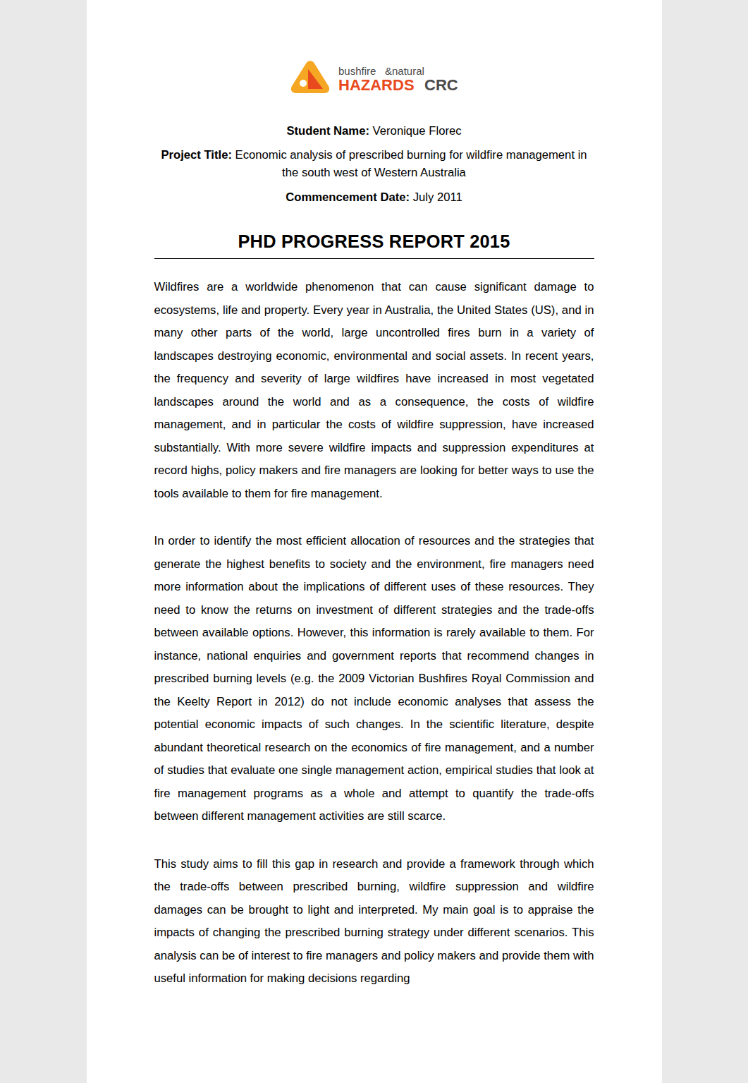bushfire &natural HAZARDS CRC
Student Name: Veronique Florec
Project Title: Economic analysis of prescribed burning for wildfire management in the south west of Western Australia
Commencement Date: July 2011
PHD PROGRESS REPORT 2015
Wildfires are a worldwide phenomenon that can cause significant damage to ecosystems, life and property. Every year in Australia, the United States (US), and in many other parts of the world, large uncontrolled fires burn in a variety of landscapes destroying economic, environmental and social assets. In recent years, the frequency and severity of large wildfires have increased in most vegetated landscapes around the world and as a consequence, the costs of wildfire management, and in particular the costs of wildfire suppression, have increased substantially. With more severe wildfire impacts and suppression expenditures at record highs, policy makers and fire managers are looking for better ways to use the tools available to them for fire management.
In order to identify the most efficient allocation of resources and the strategies that generate the highest benefits to society and the environment, fire managers need more information about the implications of different uses of these resources. They need to know the returns on investment of different strategies and the trade-offs between available options. However, this information is rarely available to them. For instance, national enquiries and government reports that recommend changes in prescribed burning levels (e.g. the 2009 Victorian Bushfires Royal Commission and the Keelty Report in 2012) do not include economic analyses that assess the potential economic impacts of such changes. In the scientific literature, despite abundant theoretical research on the economics of fire management, and a number of studies that evaluate one single management action, empirical studies that look at fire management programs as a whole and attempt to quantify the trade-offs between different management activities are still scarce.
This study aims to fill this gap in research and provide a framework through which the trade-offs between prescribed burning, wildfire suppression and wildfire damages can be brought to light and interpreted. My main goal is to appraise the impacts of changing the prescribed burning strategy under different scenarios. This analysis can be of interest to fire managers and policy makers and provide them with useful information for making decisions regarding